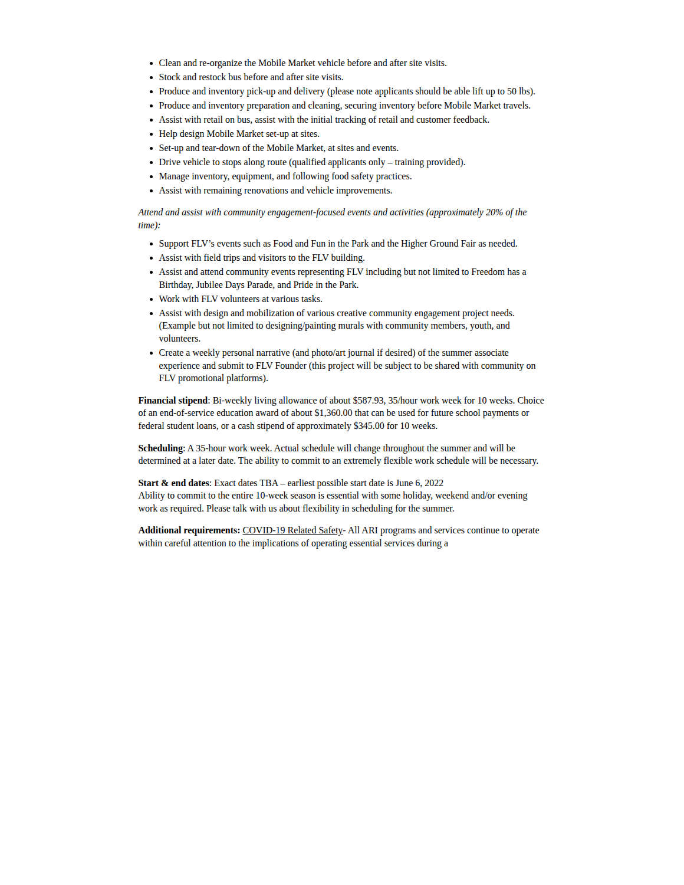Clean and re-organize the Mobile Market vehicle before and after site visits.
Stock and restock bus before and after site visits.
Produce and inventory pick-up and delivery (please note applicants should be able lift up to 50 lbs).
Produce and inventory preparation and cleaning, securing inventory before Mobile Market travels.
Assist with retail on bus, assist with the initial tracking of retail and customer feedback.
Help design Mobile Market set-up at sites.
Set-up and tear-down of the Mobile Market, at sites and events.
Drive vehicle to stops along route (qualified applicants only – training provided).
Manage inventory, equipment, and following food safety practices.
Assist with remaining renovations and vehicle improvements.
Attend and assist with community engagement-focused events and activities (approximately 20% of the time):
Support FLV’s events such as Food and Fun in the Park and the Higher Ground Fair as needed.
Assist with field trips and visitors to the FLV building.
Assist and attend community events representing FLV including but not limited to Freedom has a Birthday, Jubilee Days Parade, and Pride in the Park.
Work with FLV volunteers at various tasks.
Assist with design and mobilization of various creative community engagement project needs. (Example but not limited to designing/painting murals with community members, youth, and volunteers.
Create a weekly personal narrative (and photo/art journal if desired) of the summer associate experience and submit to FLV Founder (this project will be subject to be shared with community on FLV promotional platforms).
Financial stipend: Bi-weekly living allowance of about $587.93, 35/hour work week for 10 weeks. Choice of an end-of-service education award of about $1,360.00 that can be used for future school payments or federal student loans, or a cash stipend of approximately $345.00 for 10 weeks.
Scheduling: A 35-hour work week. Actual schedule will change throughout the summer and will be determined at a later date. The ability to commit to an extremely flexible work schedule will be necessary.
Start & end dates: Exact dates TBA – earliest possible start date is June 6, 2022
Ability to commit to the entire 10-week season is essential with some holiday, weekend and/or evening work as required. Please talk with us about flexibility in scheduling for the summer.
Additional requirements: COVID-19 Related Safety- All ARI programs and services continue to operate within careful attention to the implications of operating essential services during a